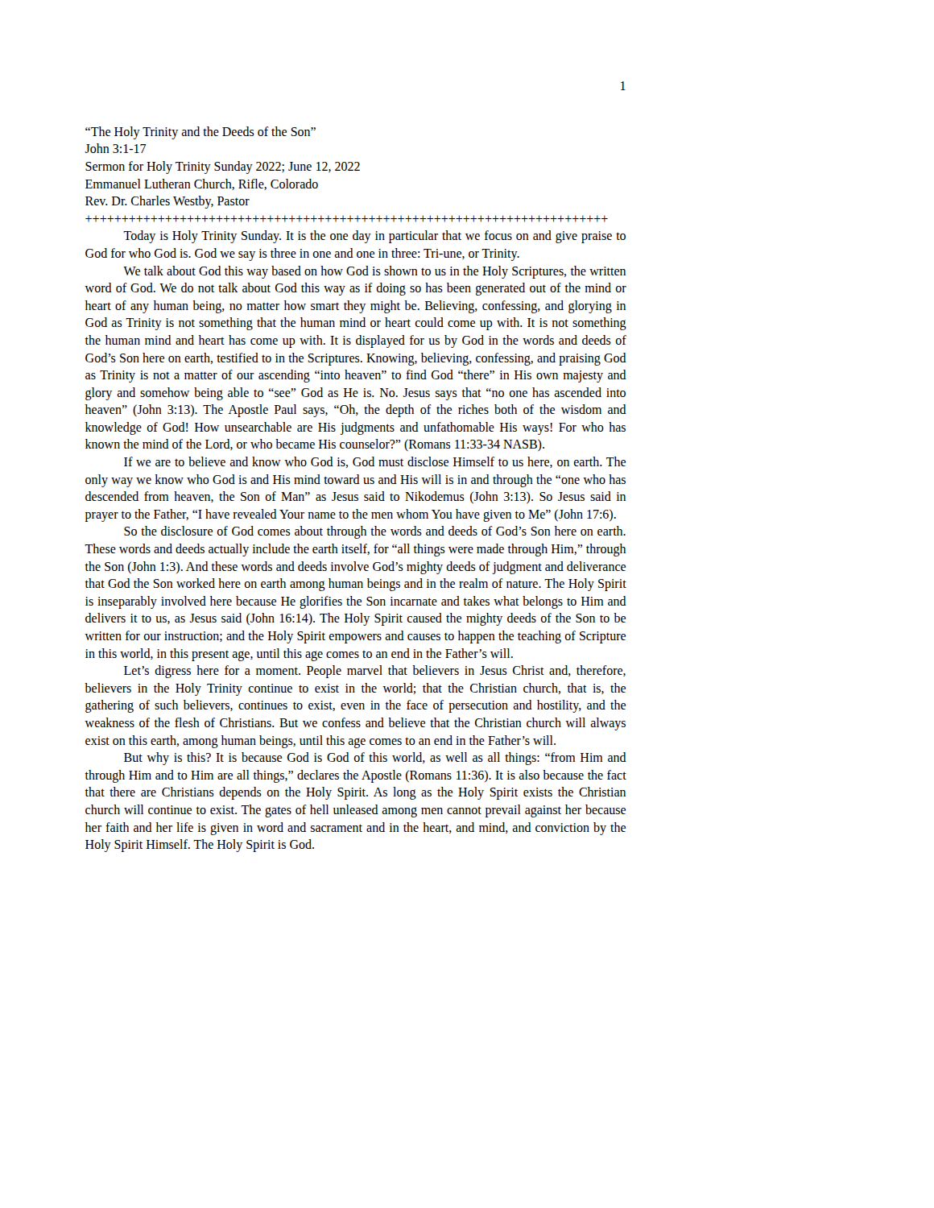1
“The Holy Trinity and the Deeds of the Son”
John 3:1-17
Sermon for Holy Trinity Sunday 2022; June 12, 2022
Emmanuel Lutheran Church, Rifle, Colorado
Rev. Dr. Charles Westby, Pastor
++++++++++++++++++++++++++++++++++++++++++++++++++++++++++++++++++++++++
Today is Holy Trinity Sunday. It is the one day in particular that we focus on and give praise to God for who God is. God we say is three in one and one in three: Tri-une, or Trinity.
We talk about God this way based on how God is shown to us in the Holy Scriptures, the written word of God. We do not talk about God this way as if doing so has been generated out of the mind or heart of any human being, no matter how smart they might be. Believing, confessing, and glorying in God as Trinity is not something that the human mind or heart could come up with. It is not something the human mind and heart has come up with. It is displayed for us by God in the words and deeds of God’s Son here on earth, testified to in the Scriptures. Knowing, believing, confessing, and praising God as Trinity is not a matter of our ascending “into heaven” to find God “there” in His own majesty and glory and somehow being able to “see” God as He is. No. Jesus says that “no one has ascended into heaven” (John 3:13). The Apostle Paul says, “Oh, the depth of the riches both of the wisdom and knowledge of God! How unsearchable are His judgments and unfathomable His ways! For who has known the mind of the Lord, or who became His counselor?” (Romans 11:33-34 NASB).
If we are to believe and know who God is, God must disclose Himself to us here, on earth. The only way we know who God is and His mind toward us and His will is in and through the “one who has descended from heaven, the Son of Man” as Jesus said to Nikodemus (John 3:13). So Jesus said in prayer to the Father, “I have revealed Your name to the men whom You have given to Me” (John 17:6).
So the disclosure of God comes about through the words and deeds of God’s Son here on earth. These words and deeds actually include the earth itself, for “all things were made through Him,” through the Son (John 1:3). And these words and deeds involve God’s mighty deeds of judgment and deliverance that God the Son worked here on earth among human beings and in the realm of nature. The Holy Spirit is inseparably involved here because He glorifies the Son incarnate and takes what belongs to Him and delivers it to us, as Jesus said (John 16:14). The Holy Spirit caused the mighty deeds of the Son to be written for our instruction; and the Holy Spirit empowers and causes to happen the teaching of Scripture in this world, in this present age, until this age comes to an end in the Father’s will.
Let’s digress here for a moment. People marvel that believers in Jesus Christ and, therefore, believers in the Holy Trinity continue to exist in the world; that the Christian church, that is, the gathering of such believers, continues to exist, even in the face of persecution and hostility, and the weakness of the flesh of Christians. But we confess and believe that the Christian church will always exist on this earth, among human beings, until this age comes to an end in the Father’s will.
But why is this? It is because God is God of this world, as well as all things: “from Him and through Him and to Him are all things,” declares the Apostle (Romans 11:36). It is also because the fact that there are Christians depends on the Holy Spirit. As long as the Holy Spirit exists the Christian church will continue to exist. The gates of hell unleased among men cannot prevail against her because her faith and her life is given in word and sacrament and in the heart, and mind, and conviction by the Holy Spirit Himself. The Holy Spirit is God.